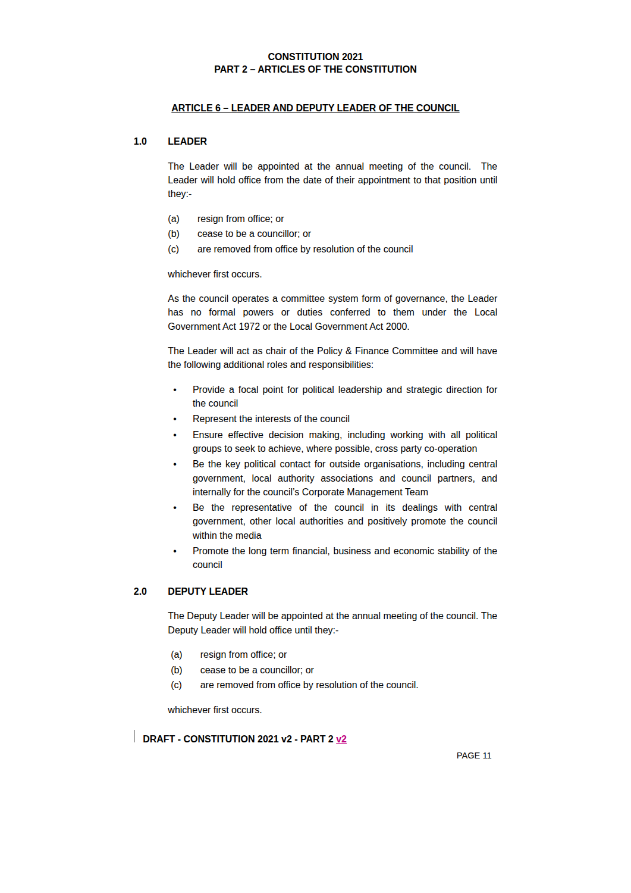CONSTITUTION 2021
PART 2 – ARTICLES OF THE CONSTITUTION
ARTICLE 6 – LEADER AND DEPUTY LEADER OF THE COUNCIL
1.0
LEADER
The Leader will be appointed at the annual meeting of the council. The Leader will hold office from the date of their appointment to that position until they:-
(a) resign from office; or
(b) cease to be a councillor; or
(c) are removed from office by resolution of the council
whichever first occurs.
As the council operates a committee system form of governance, the Leader has no formal powers or duties conferred to them under the Local Government Act 1972 or the Local Government Act 2000.
The Leader will act as chair of the Policy & Finance Committee and will have the following additional roles and responsibilities:
•Provide a focal point for political leadership and strategic direction for the council
•Represent the interests of the council
•Ensure effective decision making, including working with all political groups to seek to achieve, where possible, cross party co-operation
•Be the key political contact for outside organisations, including central government, local authority associations and council partners, and internally for the council’s Corporate Management Team
•Be the representative of the council in its dealings with central government, other local authorities and positively promote the council within the media
•Promote the long term financial, business and economic stability of the council
2.0
DEPUTY LEADER
The Deputy Leader will be appointed at the annual meeting of the council. The Deputy Leader will hold office until they:-
(a) resign from office; or
(b) cease to be a councillor; or
(c) are removed from office by resolution of the council.
whichever first occurs.
DRAFT - CONSTITUTION 2021 v2 - PART 2 v2
PAGE 11